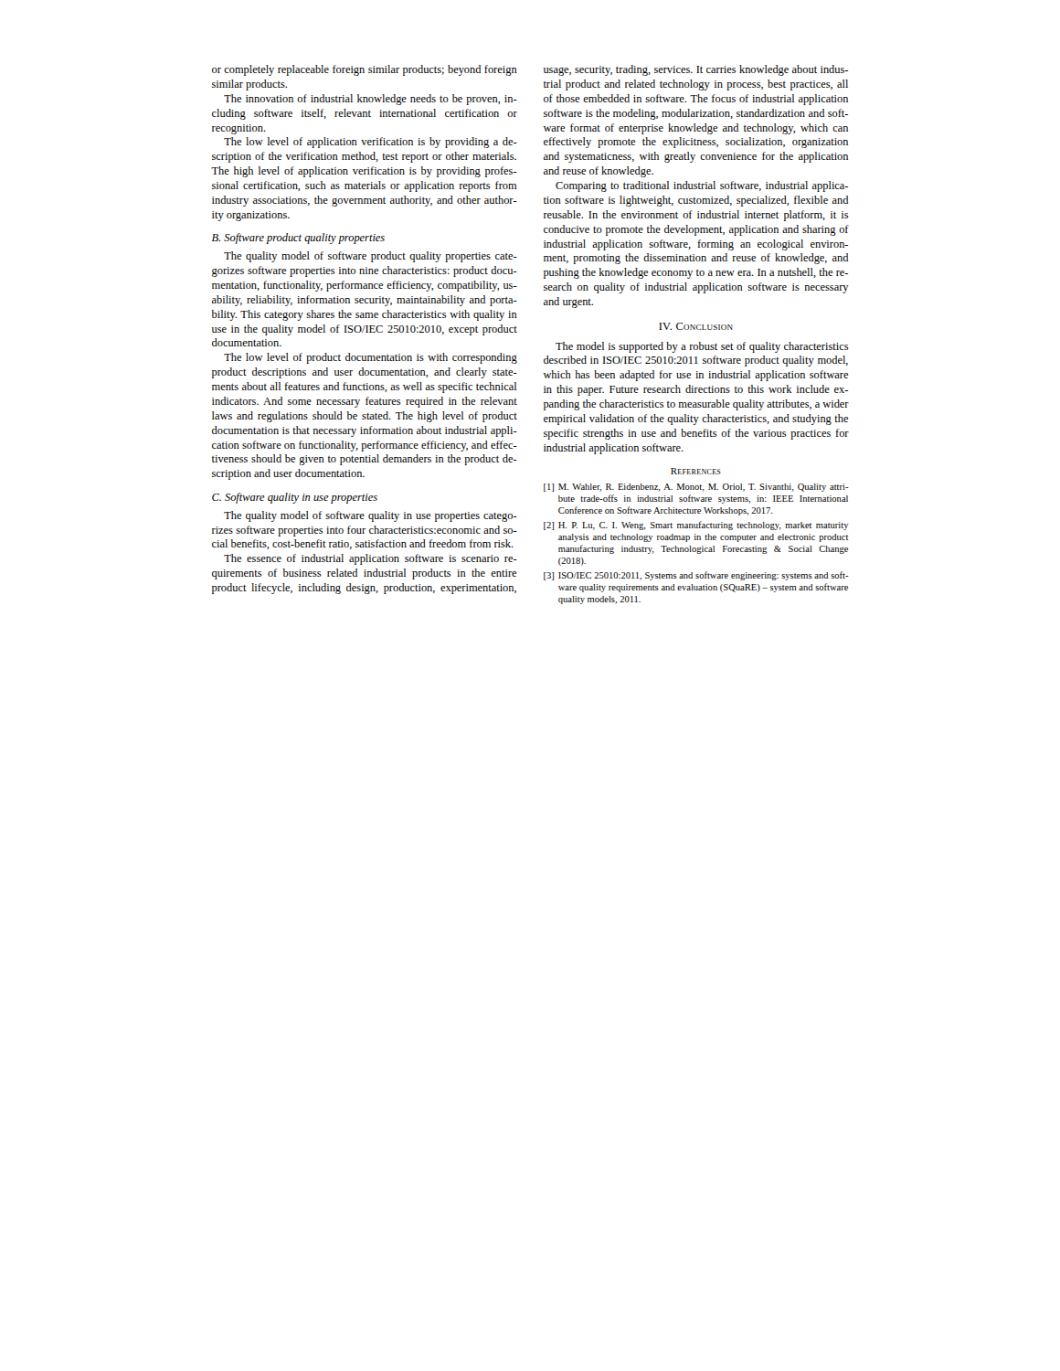or completely replaceable foreign similar products; beyond foreign similar products.
The innovation of industrial knowledge needs to be proven, including software itself, relevant international certification or recognition.
The low level of application verification is by providing a description of the verification method, test report or other materials. The high level of application verification is by providing professional certification, such as materials or application reports from industry associations, the government authority, and other authority organizations.
B. Software product quality properties
The quality model of software product quality properties categorizes software properties into nine characteristics: product documentation, functionality, performance efficiency, compatibility, usability, reliability, information security, maintainability and portability. This category shares the same characteristics with quality in use in the quality model of ISO/IEC 25010:2010, except product documentation.
The low level of product documentation is with corresponding product descriptions and user documentation, and clearly statements about all features and functions, as well as specific technical indicators. And some necessary features required in the relevant laws and regulations should be stated. The high level of product documentation is that necessary information about industrial application software on functionality, performance efficiency, and effectiveness should be given to potential demanders in the product description and user documentation.
C. Software quality in use properties
The quality model of software quality in use properties categorizes software properties into four characteristics:economic and social benefits, cost-benefit ratio, satisfaction and freedom from risk.
The essence of industrial application software is scenario requirements of business related industrial products in the entire product lifecycle, including design, production, experimentation, usage, security, trading, services. It carries knowledge about industrial product and related technology in process, best practices, all of those embedded in software. The focus of industrial application software is the modeling, modularization, standardization and software format of enterprise knowledge and technology, which can effectively promote the explicitness, socialization, organization and systematicness, with greatly convenience for the application and reuse of knowledge.
Comparing to traditional industrial software, industrial application software is lightweight, customized, specialized, flexible and reusable. In the environment of industrial internet platform, it is conducive to promote the development, application and sharing of industrial application software, forming an ecological environment, promoting the dissemination and reuse of knowledge, and pushing the knowledge economy to a new era. In a nutshell, the research on quality of industrial application software is necessary and urgent.
IV. Conclusion
The model is supported by a robust set of quality characteristics described in ISO/IEC 25010:2011 software product quality model, which has been adapted for use in industrial application software in this paper. Future research directions to this work include expanding the characteristics to measurable quality attributes, a wider empirical validation of the quality characteristics, and studying the specific strengths in use and benefits of the various practices for industrial application software.
References
[1] M. Wahler, R. Eidenbenz, A. Monot, M. Oriol, T. Sivanthi, Quality attribute trade-offs in industrial software systems, in: IEEE International Conference on Software Architecture Workshops, 2017.
[2] H. P. Lu, C. I. Weng, Smart manufacturing technology, market maturity analysis and technology roadmap in the computer and electronic product manufacturing industry, Technological Forecasting & Social Change (2018).
[3] ISO/IEC 25010:2011, Systems and software engineering: systems and software quality requirements and evaluation (SQuaRE) – system and software quality models, 2011.